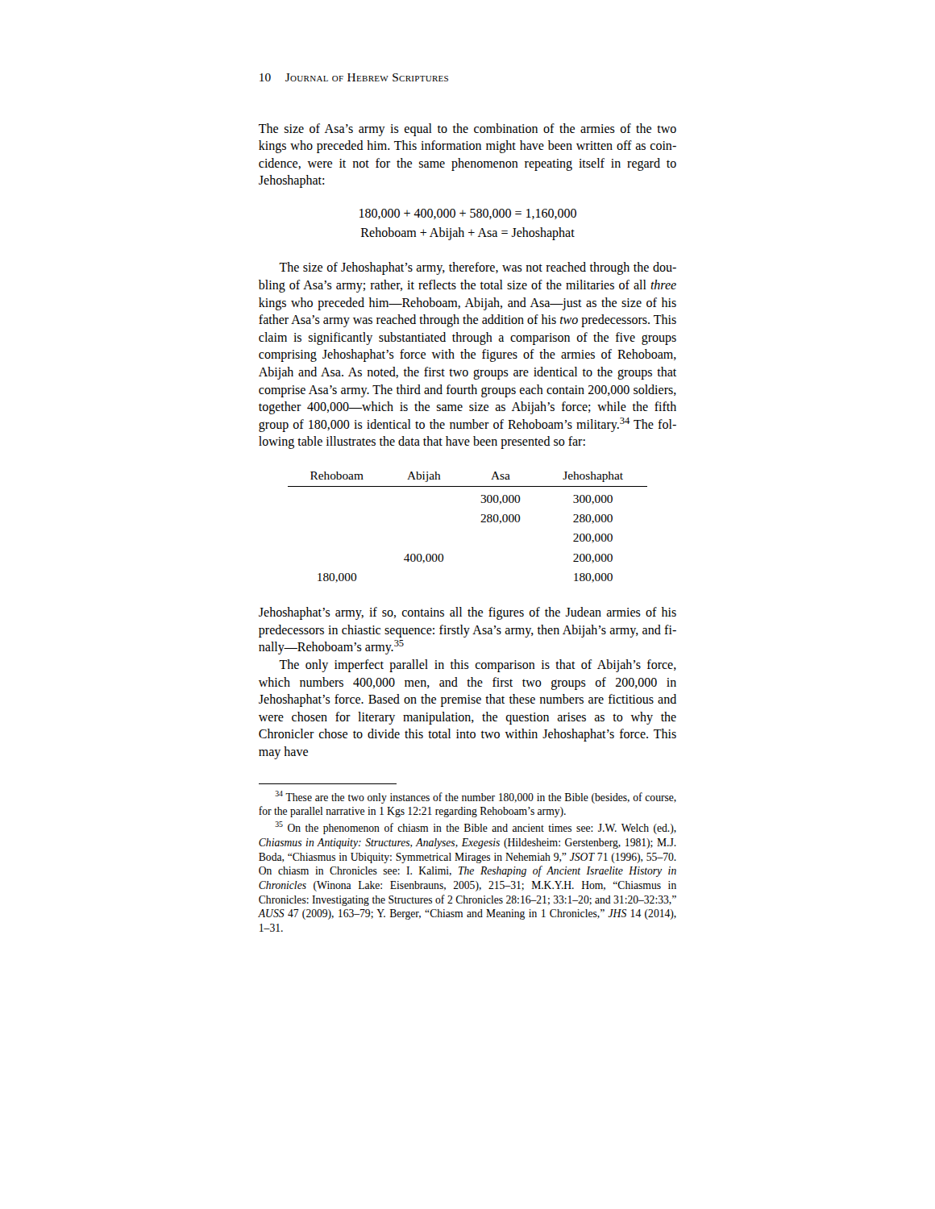10 Journal of Hebrew Scriptures
The size of Asa’s army is equal to the combination of the armies of the two kings who preceded him. This information might have been written off as coincidence, were it not for the same phenomenon repeating itself in regard to Jehoshaphat:
180,000 + 400,000 + 580,000 = 1,160,000
Rehoboam + Abijah + Asa = Jehoshaphat
The size of Jehoshaphat’s army, therefore, was not reached through the doubling of Asa’s army; rather, it reflects the total size of the militaries of all three kings who preceded him—Rehoboam, Abijah, and Asa—just as the size of his father Asa’s army was reached through the addition of his two predecessors. This claim is significantly substantiated through a comparison of the five groups comprising Jehoshaphat’s force with the figures of the armies of Rehoboam, Abijah and Asa. As noted, the first two groups are identical to the groups that comprise Asa’s army. The third and fourth groups each contain 200,000 soldiers, together 400,000—which is the same size as Abijah’s force; while the fifth group of 180,000 is identical to the number of Rehoboam’s military.34 The following table illustrates the data that have been presented so far:
| Rehoboam | Abijah | Asa | Jehoshaphat |
| --- | --- | --- | --- |
| | | 300,000 | 300,000 |
| | | 280,000 | 280,000 |
| | | | 200,000 |
| | 400,000 | | 200,000 |
| 180,000 | | | 180,000 |
Jehoshaphat’s army, if so, contains all the figures of the Judean armies of his predecessors in chiastic sequence: firstly Asa’s army, then Abijah’s army, and finally—Rehoboam’s army.35
The only imperfect parallel in this comparison is that of Abijah’s force, which numbers 400,000 men, and the first two groups of 200,000 in Jehoshaphat’s force. Based on the premise that these numbers are fictitious and were chosen for literary manipulation, the question arises as to why the Chronicler chose to divide this total into two within Jehoshaphat’s force. This may have
34 These are the two only instances of the number 180,000 in the Bible (besides, of course, for the parallel narrative in 1 Kgs 12:21 regarding Rehoboam’s army).
35 On the phenomenon of chiasm in the Bible and ancient times see: J.W. Welch (ed.), Chiasmus in Antiquity: Structures, Analyses, Exegesis (Hildesheim: Gerstenberg, 1981); M.J. Boda, “Chiasmus in Ubiquity: Symmetrical Mirages in Nehemiah 9,” JSOT 71 (1996), 55–70. On chiasm in Chronicles see: I. Kalimi, The Reshaping of Ancient Israelite History in Chronicles (Winona Lake: Eisenbrauns, 2005), 215–31; M.K.Y.H. Hom, “Chiasmus in Chronicles: Investigating the Structures of 2 Chronicles 28:16–21; 33:1–20; and 31:20–32:33,” AUSS 47 (2009), 163–79; Y. Berger, “Chiasm and Meaning in 1 Chronicles,” JHS 14 (2014), 1–31.